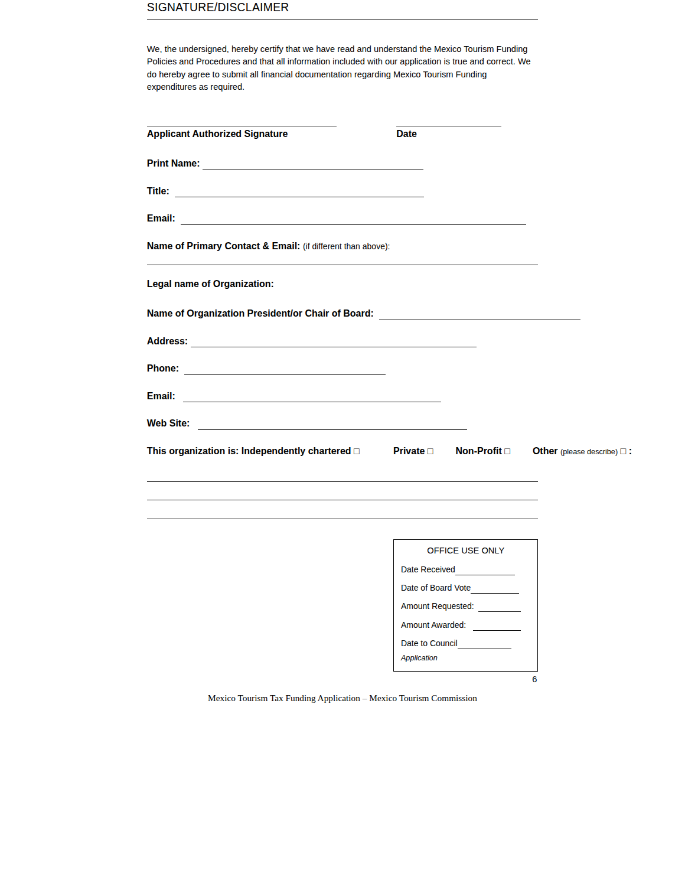SIGNATURE/DISCLAIMER
We, the undersigned, hereby certify that we have read and understand the Mexico Tourism Funding Policies and Procedures and that all information included with our application is true and correct. We do hereby agree to submit all financial documentation regarding Mexico Tourism Funding expenditures as required.
Applicant Authorized Signature
Date
Print Name:
Title:
Email:
Name of Primary Contact & Email: (if different than above):
Legal name of Organization:
Name of Organization President/or Chair of Board:
Address:
Phone:
Email:
Web Site:
This organization is: Independently chartered □ Private □ Non-Profit □ Other (please describe) □ :
OFFICE USE ONLY
Date Received
Date of Board Vote
Amount Requested:
Amount Awarded:
Date to Council
Application
6
Mexico Tourism Tax Funding Application – Mexico Tourism Commission